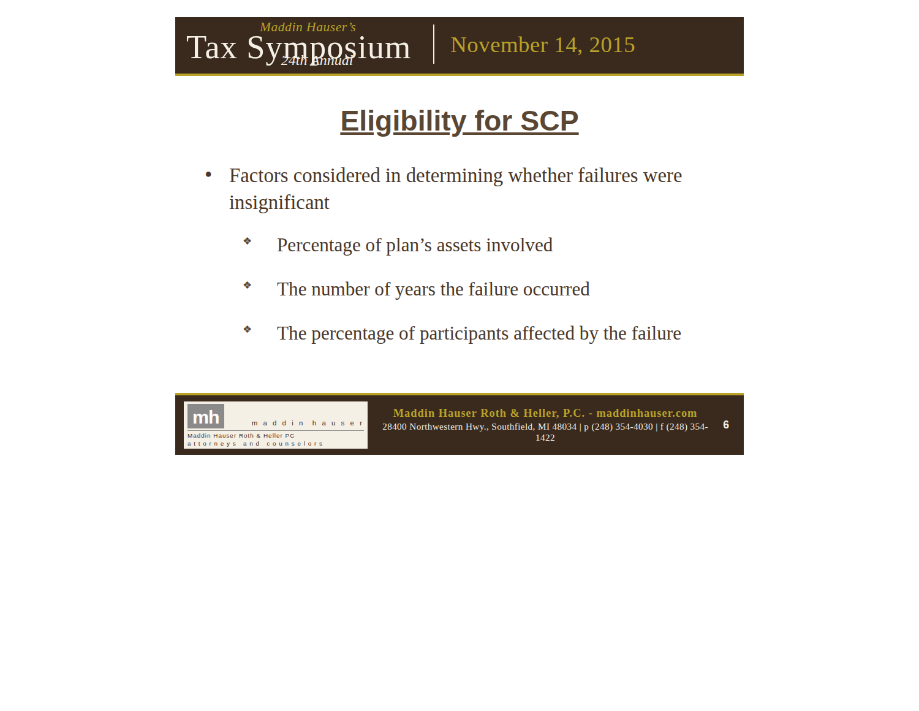Maddin Hauser’s Tax Symposium 24th Annual
November 14, 2015
Eligibility for SCP
Factors considered in determining whether failures were insignificant
Percentage of plan’s assets involved
The number of years the failure occurred
The percentage of participants affected by the failure
mh
m a d d i n h a u s e r
Maddin Hauser Roth & Heller PC
a t t o r n e y s a n d c o u n s e l o r s
Maddin Hauser Roth & Heller, P.C. - maddinhauser.com
28400 Northwestern Hwy., Southfield, MI 48034 | p (248) 354-4030 | f (248) 354-1422
6